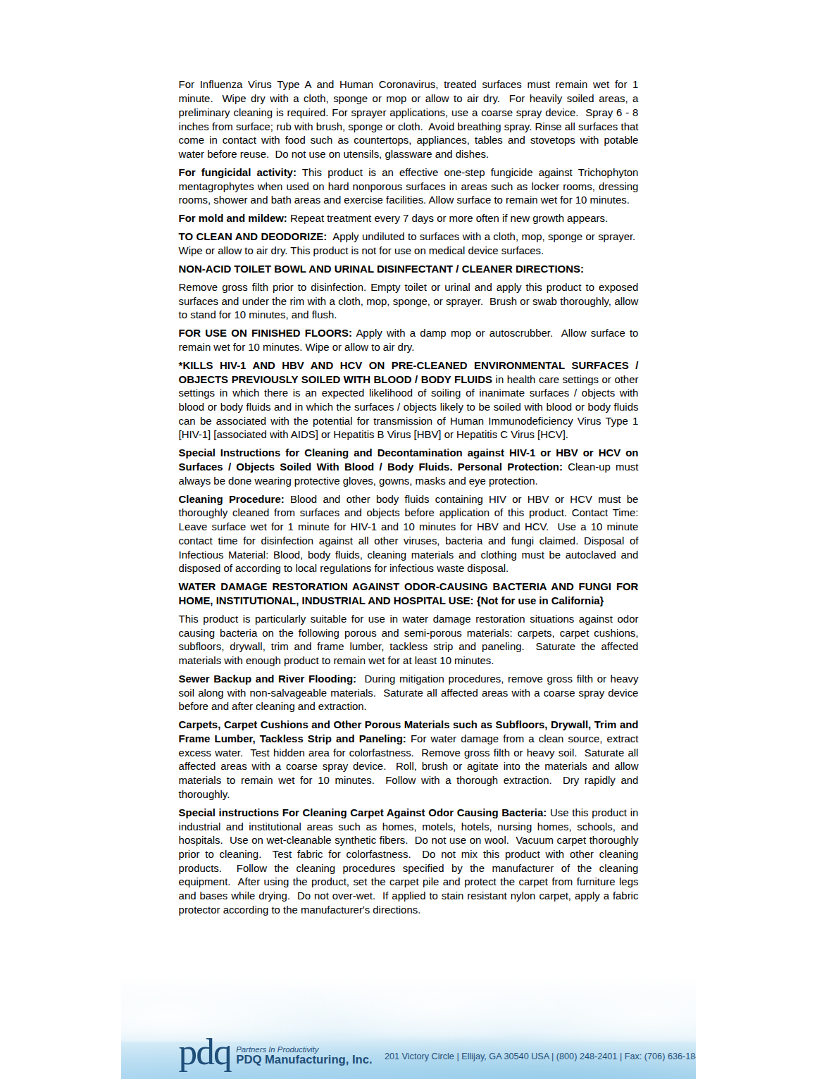For Influenza Virus Type A and Human Coronavirus, treated surfaces must remain wet for 1 minute. Wipe dry with a cloth, sponge or mop or allow to air dry. For heavily soiled areas, a preliminary cleaning is required. For sprayer applications, use a coarse spray device. Spray 6 - 8 inches from surface; rub with brush, sponge or cloth. Avoid breathing spray. Rinse all surfaces that come in contact with food such as countertops, appliances, tables and stovetops with potable water before reuse. Do not use on utensils, glassware and dishes.
For fungicidal activity: This product is an effective one-step fungicide against Trichophyton mentagrophytes when used on hard nonporous surfaces in areas such as locker rooms, dressing rooms, shower and bath areas and exercise facilities. Allow surface to remain wet for 10 minutes.
For mold and mildew: Repeat treatment every 7 days or more often if new growth appears.
TO CLEAN AND DEODORIZE: Apply undiluted to surfaces with a cloth, mop, sponge or sprayer. Wipe or allow to air dry. This product is not for use on medical device surfaces.
NON-ACID TOILET BOWL AND URINAL DISINFECTANT / CLEANER DIRECTIONS:
Remove gross filth prior to disinfection. Empty toilet or urinal and apply this product to exposed surfaces and under the rim with a cloth, mop, sponge, or sprayer. Brush or swab thoroughly, allow to stand for 10 minutes, and flush.
FOR USE ON FINISHED FLOORS: Apply with a damp mop or autoscrubber. Allow surface to remain wet for 10 minutes. Wipe or allow to air dry.
*KILLS HIV-1 AND HBV AND HCV ON PRE-CLEANED ENVIRONMENTAL SURFACES / OBJECTS PREVIOUSLY SOILED WITH BLOOD / BODY FLUIDS in health care settings or other settings in which there is an expected likelihood of soiling of inanimate surfaces / objects with blood or body fluids and in which the surfaces / objects likely to be soiled with blood or body fluids can be associated with the potential for transmission of Human Immunodeficiency Virus Type 1 [HIV-1] [associated with AIDS] or Hepatitis B Virus [HBV] or Hepatitis C Virus [HCV].
Special Instructions for Cleaning and Decontamination against HIV-1 or HBV or HCV on Surfaces / Objects Soiled With Blood / Body Fluids. Personal Protection: Clean-up must always be done wearing protective gloves, gowns, masks and eye protection.
Cleaning Procedure: Blood and other body fluids containing HIV or HBV or HCV must be thoroughly cleaned from surfaces and objects before application of this product. Contact Time: Leave surface wet for 1 minute for HIV-1 and 10 minutes for HBV and HCV. Use a 10 minute contact time for disinfection against all other viruses, bacteria and fungi claimed. Disposal of Infectious Material: Blood, body fluids, cleaning materials and clothing must be autoclaved and disposed of according to local regulations for infectious waste disposal.
WATER DAMAGE RESTORATION AGAINST ODOR-CAUSING BACTERIA AND FUNGI FOR HOME, INSTITUTIONAL, INDUSTRIAL AND HOSPITAL USE: {Not for use in California}
This product is particularly suitable for use in water damage restoration situations against odor causing bacteria on the following porous and semi-porous materials: carpets, carpet cushions, subfloors, drywall, trim and frame lumber, tackless strip and paneling. Saturate the affected materials with enough product to remain wet for at least 10 minutes.
Sewer Backup and River Flooding: During mitigation procedures, remove gross filth or heavy soil along with non-salvageable materials. Saturate all affected areas with a coarse spray device before and after cleaning and extraction.
Carpets, Carpet Cushions and Other Porous Materials such as Subfloors, Drywall, Trim and Frame Lumber, Tackless Strip and Paneling: For water damage from a clean source, extract excess water. Test hidden area for colorfastness. Remove gross filth or heavy soil. Saturate all affected areas with a coarse spray device. Roll, brush or agitate into the materials and allow materials to remain wet for 10 minutes. Follow with a thorough extraction. Dry rapidly and thoroughly.
Special instructions For Cleaning Carpet Against Odor Causing Bacteria: Use this product in industrial and institutional areas such as homes, motels, hotels, nursing homes, schools, and hospitals. Use on wet-cleanable synthetic fibers. Do not use on wool. Vacuum carpet thoroughly prior to cleaning. Test fabric for colorfastness. Do not mix this product with other cleaning products. Follow the cleaning procedures specified by the manufacturer of the cleaning equipment. After using the product, set the carpet pile and protect the carpet from furniture legs and bases while drying. Do not over-wet. If applied to stain resistant nylon carpet, apply a fabric protector according to the manufacturer's directions.
pdq
Partners In Productivity
PDQ Manufacturing, Inc.
201 Victory Circle | Ellijay, GA 30540 USA | (800) 248-2401 | Fax: (706) 636-1849 | www.pdqonline.com